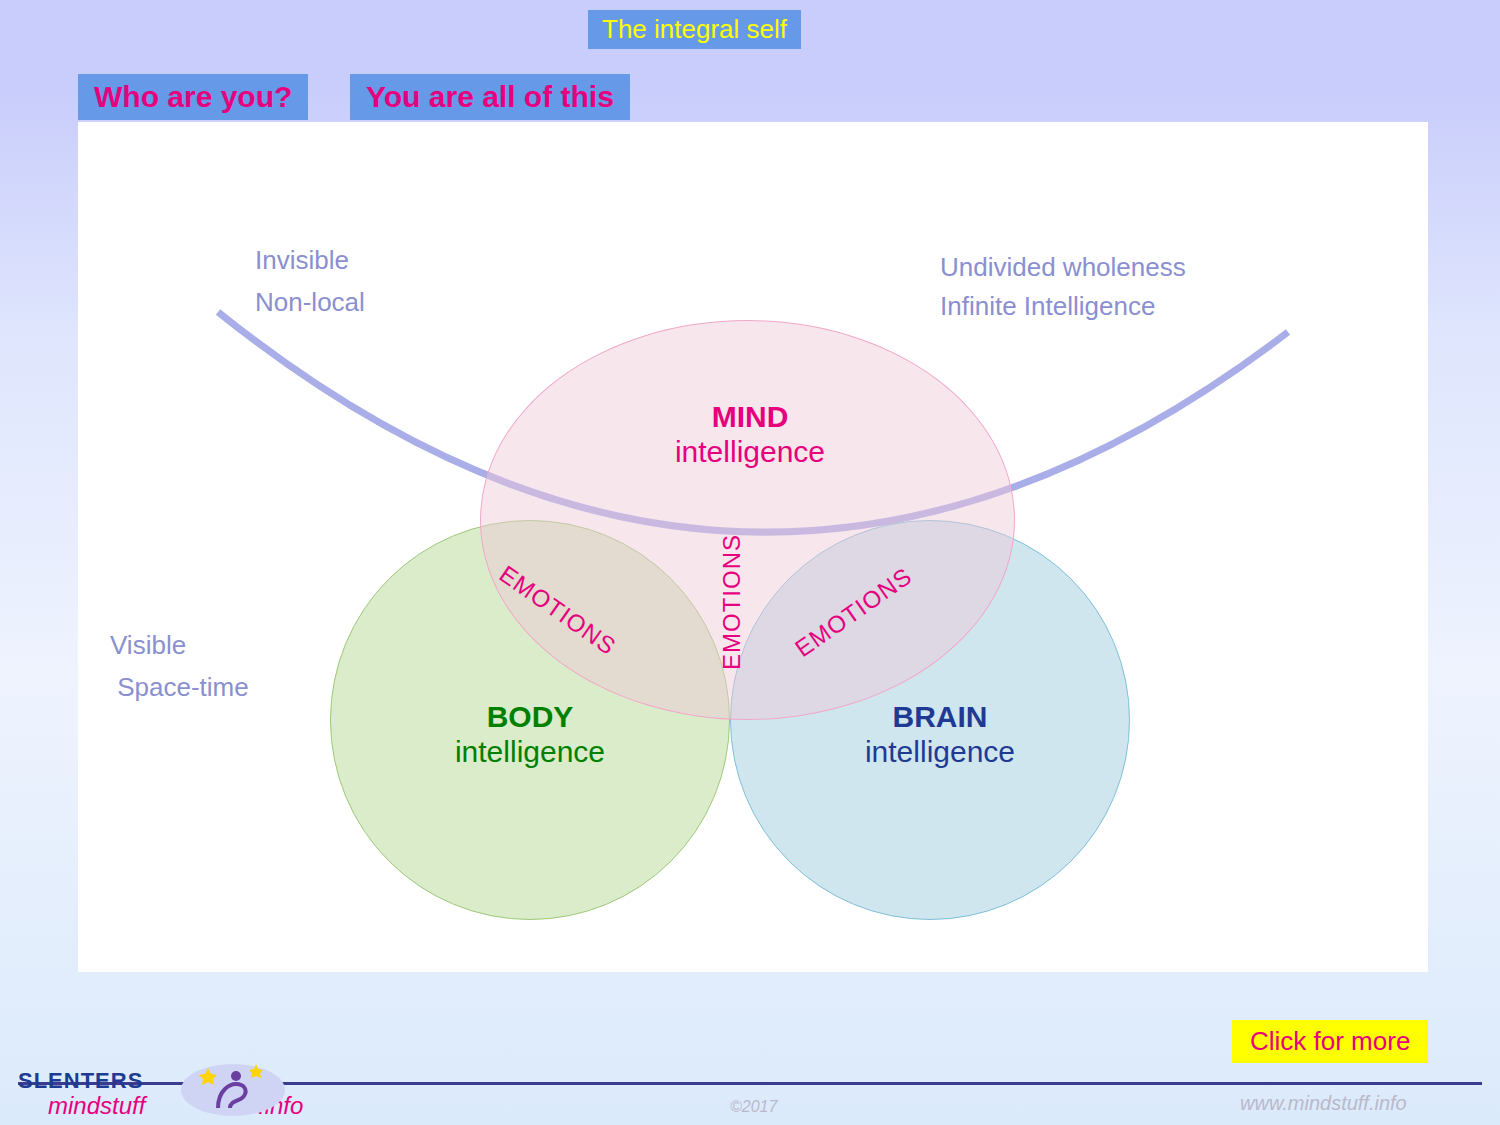The integral self
Who are you?
You are all of this
MIND
intelligence
BODY
intelligence
BRAIN
intelligence
EMOTIONS
EMOTIONS
EMOTIONS
Invisible
Non-local
Visible
Space-time
Undivided wholeness
Infinite Intelligence
Click for more
SLENTERS
mindstuff
.info
©2017
www.mindstuff.info